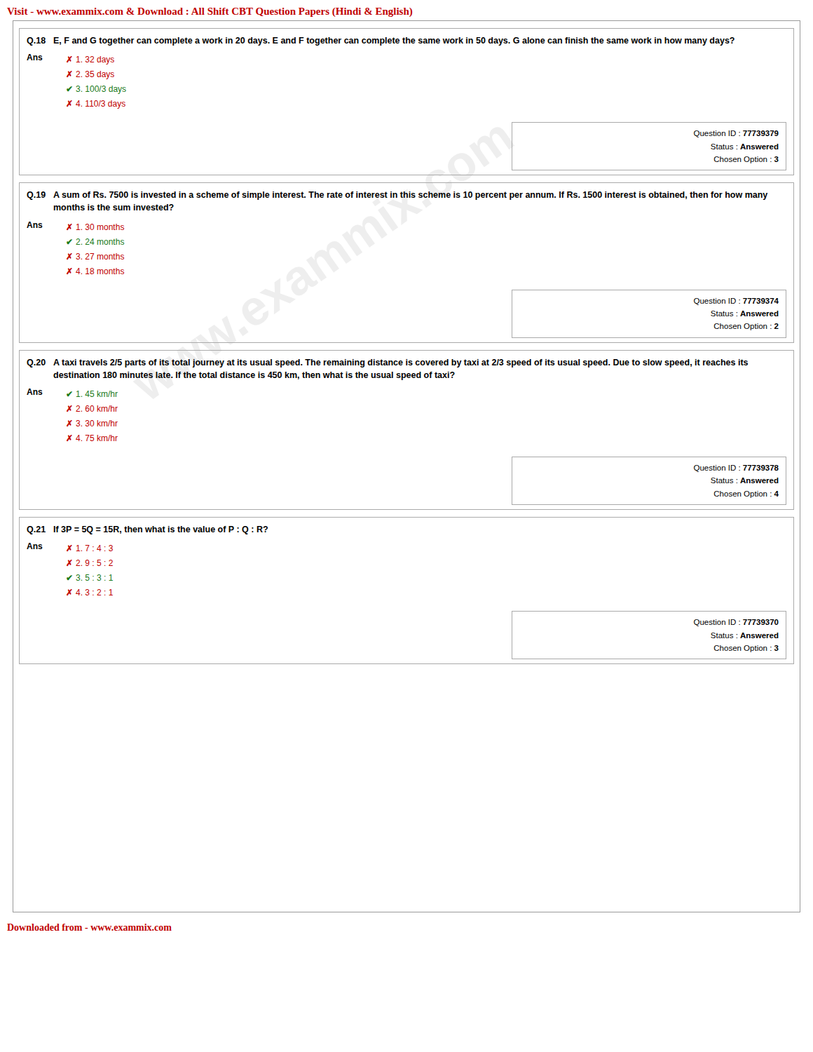Visit - www.exammix.com & Download : All Shift CBT Question Papers (Hindi & English)
www.exammix.com
Q.18 E, F and G together can complete a work in 20 days. E and F together can complete the same work in 50 days. G alone can finish the same work in how many days?
Ans
✗1. 32 days
✗2. 35 days
✔3. 100/3 days
✗4. 110/3 days
Question ID : 77739379
Status : Answered
Chosen Option : 3
Q.19 A sum of Rs. 7500 is invested in a scheme of simple interest. The rate of interest in this scheme is 10 percent per annum. If Rs. 1500 interest is obtained, then for how many months is the sum invested?
Ans
✗1. 30 months
✔2. 24 months
✗3. 27 months
✗4. 18 months
Question ID : 77739374
Status : Answered
Chosen Option : 2
Q.20 A taxi travels 2/5 parts of its total journey at its usual speed. The remaining distance is covered by taxi at 2/3 speed of its usual speed. Due to slow speed, it reaches its destination 180 minutes late. If the total distance is 450 km, then what is the usual speed of taxi?
Ans
✔1. 45 km/hr
✗2. 60 km/hr
✗3. 30 km/hr
✗4. 75 km/hr
Question ID : 77739378
Status : Answered
Chosen Option : 4
Q.21 If 3P = 5Q = 15R, then what is the value of P : Q : R?
Ans
✗1. 7 : 4 : 3
✗2. 9 : 5 : 2
✔3. 5 : 3 : 1
✗4. 3 : 2 : 1
Question ID : 77739370
Status : Answered
Chosen Option : 3
Downloaded from - www.exammix.com